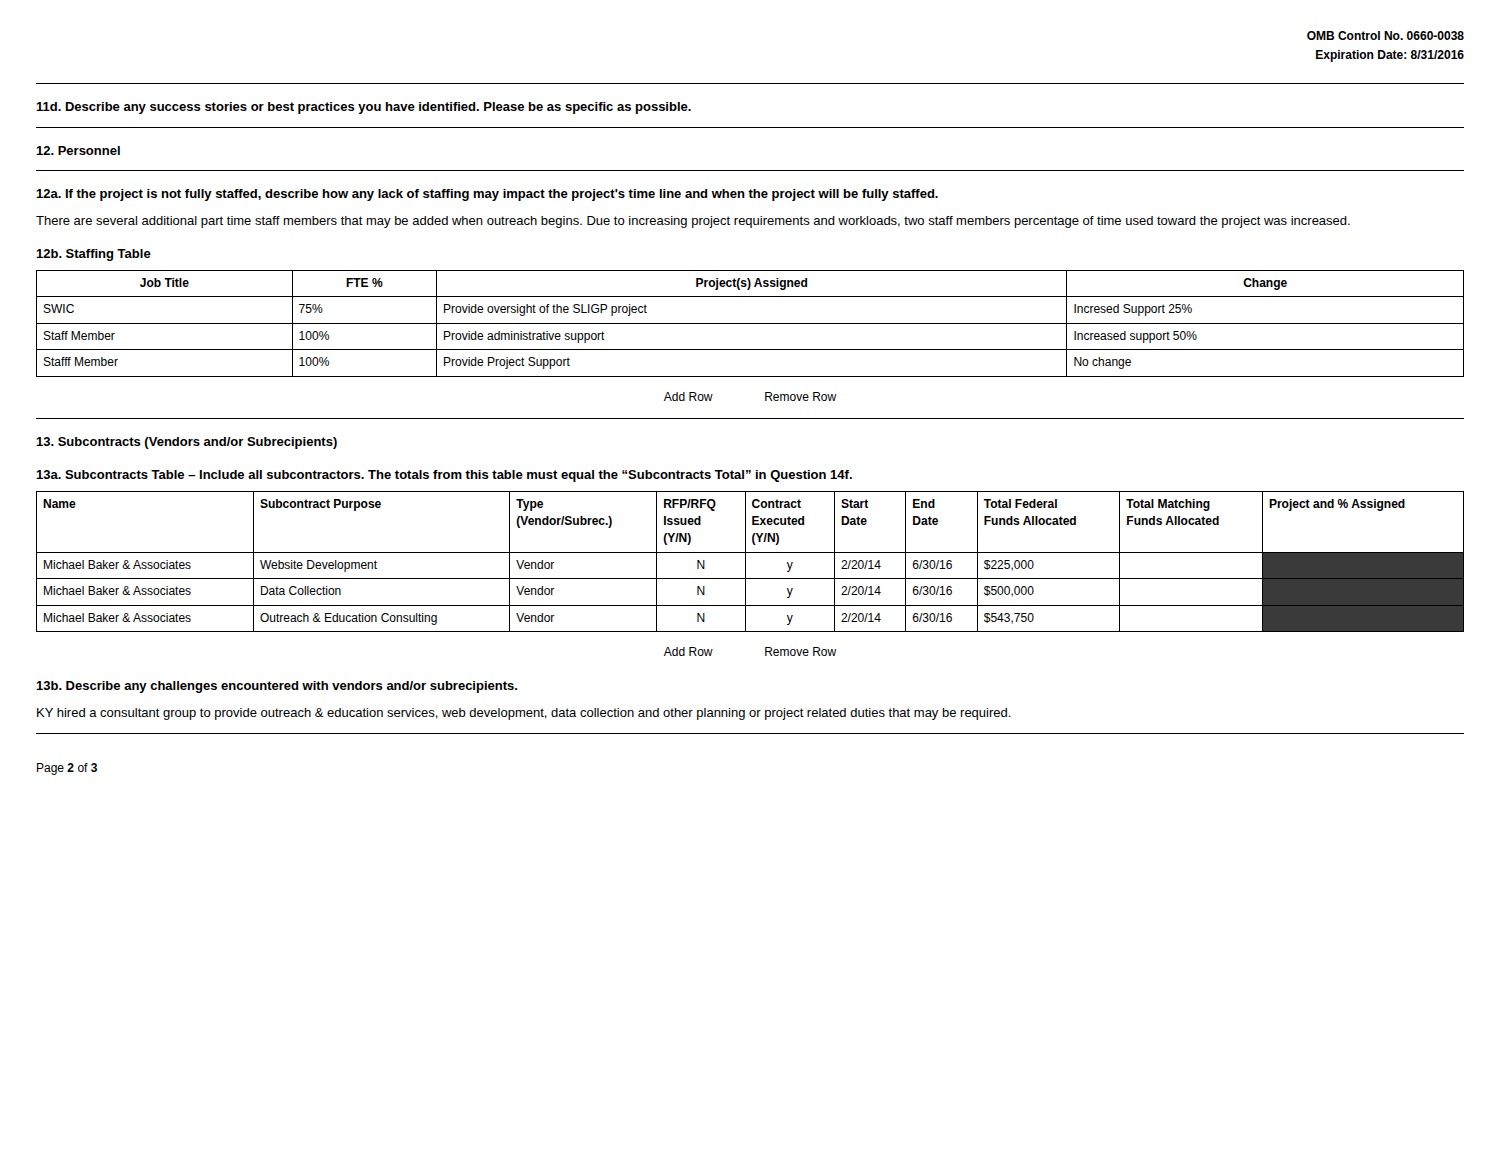OMB Control No. 0660-0038
Expiration Date: 8/31/2016
11d. Describe any success stories or best practices you have identified. Please be as specific as possible.
12. Personnel
12a. If the project is not fully staffed, describe how any lack of staffing may impact the project's time line and when the project will be fully staffed.
There are several additional part time staff members that may be added when outreach begins. Due to increasing project requirements and workloads, two staff members percentage of time used toward the project was increased.
12b. Staffing Table
| Job Title | FTE % | Project(s) Assigned | Change |
| --- | --- | --- | --- |
| SWIC | 75% | Provide oversight of the SLIGP project | Incresed Support 25% |
| Staff Member | 100% | Provide administrative support | Increased support 50% |
| Stafff Member | 100% | Provide Project Support | No change |
Add Row Remove Row
13. Subcontracts (Vendors and/or Subrecipients)
13a. Subcontracts Table – Include all subcontractors. The totals from this table must equal the “Subcontracts Total” in Question 14f.
| Name | Subcontract Purpose | Type (Vendor/Subrec.) | RFP/RFQ Issued (Y/N) | Contract Executed (Y/N) | Start Date | End Date | Total Federal Funds Allocated | Total Matching Funds Allocated | Project and % Assigned |
| --- | --- | --- | --- | --- | --- | --- | --- | --- | --- |
| Michael Baker & Associates | Website Development | Vendor | N | y | 2/20/14 | 6/30/16 | $225,000 | | |
| Michael Baker & Associates | Data Collection | Vendor | N | y | 2/20/14 | 6/30/16 | $500,000 | | |
| Michael Baker & Associates | Outreach & Education Consulting | Vendor | N | y | 2/20/14 | 6/30/16 | $543,750 | | |
Add Row Remove Row
13b. Describe any challenges encountered with vendors and/or subrecipients.
KY hired a consultant group to provide outreach & education services, web development, data collection and other planning or project related duties that may be required.
Page 2 of 3